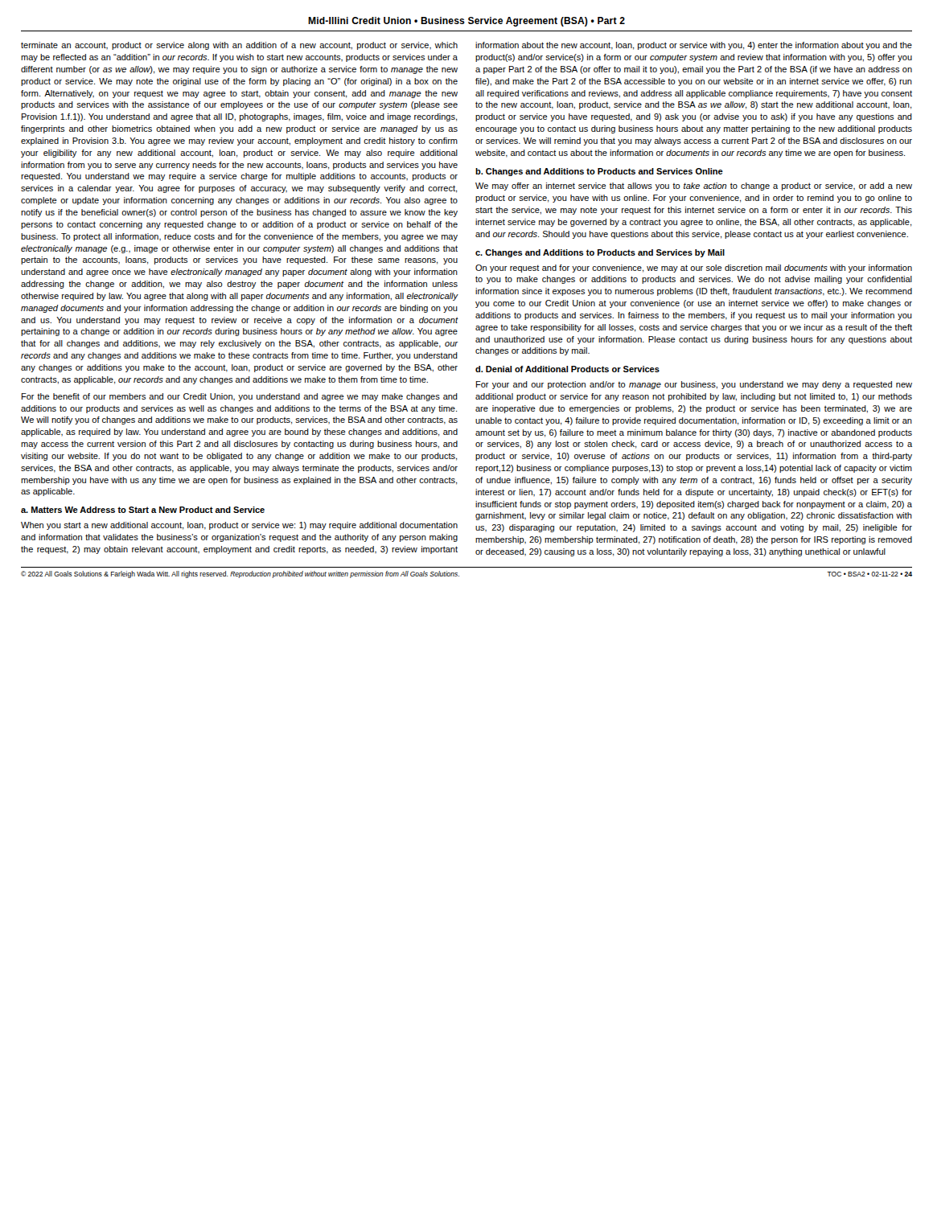Mid-Illini Credit Union • Business Service Agreement (BSA) • Part 2
terminate an account, product or service along with an addition of a new account, product or service, which may be reflected as an “addition” in our records. If you wish to start new accounts, products or services under a different number (or as we allow), we may require you to sign or authorize a service form to manage the new product or service. We may note the original use of the form by placing an “O” (for original) in a box on the form. Alternatively, on your request we may agree to start, obtain your consent, add and manage the new products and services with the assistance of our employees or the use of our computer system (please see Provision 1.f.1)). You understand and agree that all ID, photographs, images, film, voice and image recordings, fingerprints and other biometrics obtained when you add a new product or service are managed by us as explained in Provision 3.b. You agree we may review your account, employment and credit history to confirm your eligibility for any new additional account, loan, product or service. We may also require additional information from you to serve any currency needs for the new accounts, loans, products and services you have requested. You understand we may require a service charge for multiple additions to accounts, products or services in a calendar year. You agree for purposes of accuracy, we may subsequently verify and correct, complete or update your information concerning any changes or additions in our records. You also agree to notify us if the beneficial owner(s) or control person of the business has changed to assure we know the key persons to contact concerning any requested change to or addition of a product or service on behalf of the business. To protect all information, reduce costs and for the convenience of the members, you agree we may electronically manage (e.g., image or otherwise enter in our computer system) all changes and additions that pertain to the accounts, loans, products or services you have requested. For these same reasons, you understand and agree once we have electronically managed any paper document along with your information addressing the change or addition, we may also destroy the paper document and the information unless otherwise required by law. You agree that along with all paper documents and any information, all electronically managed documents and your information addressing the change or addition in our records are binding on you and us. You understand you may request to review or receive a copy of the information or a document pertaining to a change or addition in our records during business hours or by any method we allow. You agree that for all changes and additions, we may rely exclusively on the BSA, other contracts, as applicable, our records and any changes and additions we make to these contracts from time to time. Further, you understand any changes or additions you make to the account, loan, product or service are governed by the BSA, other contracts, as applicable, our records and any changes and additions we make to them from time to time.
For the benefit of our members and our Credit Union, you understand and agree we may make changes and additions to our products and services as well as changes and additions to the terms of the BSA at any time. We will notify you of changes and additions we make to our products, services, the BSA and other contracts, as applicable, as required by law. You understand and agree you are bound by these changes and additions, and may access the current version of this Part 2 and all disclosures by contacting us during business hours, and visiting our website. If you do not want to be obligated to any change or addition we make to our products, services, the BSA and other contracts, as applicable, you may always terminate the products, services and/or membership you have with us any time we are open for business as explained in the BSA and other contracts, as applicable.
a. Matters We Address to Start a New Product and Service
When you start a new additional account, loan, product or service we: 1) may require additional documentation and information that validates the business’s or organization’s request and the authority of any person making the request, 2) may obtain relevant account, employment and credit reports, as needed, 3) review important information about the new account, loan, product or service with you, 4) enter the information about you and the product(s) and/or service(s) in a form or our computer system and review that information with you, 5) offer you a paper Part 2 of the BSA (or offer to mail it to you), email you the Part 2 of the BSA (if we have an address on file), and make the Part 2 of the BSA accessible to you on our website or in an internet service we offer, 6) run all required verifications and reviews, and address all applicable compliance requirements, 7) have you consent to the new account, loan, product, service and the BSA as we allow, 8) start the new additional account, loan, product or service you have requested, and 9) ask you (or advise you to ask) if you have any questions and encourage you to contact us during business hours about any matter pertaining to the new additional products or services. We will remind you that you may always access a current Part 2 of the BSA and disclosures on our website, and contact us about the information or documents in our records any time we are open for business.
b. Changes and Additions to Products and Services Online
We may offer an internet service that allows you to take action to change a product or service, or add a new product or service, you have with us online. For your convenience, and in order to remind you to go online to start the service, we may note your request for this internet service on a form or enter it in our records. This internet service may be governed by a contract you agree to online, the BSA, all other contracts, as applicable, and our records. Should you have questions about this service, please contact us at your earliest convenience.
c. Changes and Additions to Products and Services by Mail
On your request and for your convenience, we may at our sole discretion mail documents with your information to you to make changes or additions to products and services. We do not advise mailing your confidential information since it exposes you to numerous problems (ID theft, fraudulent transactions, etc.). We recommend you come to our Credit Union at your convenience (or use an internet service we offer) to make changes or additions to products and services. In fairness to the members, if you request us to mail your information you agree to take responsibility for all losses, costs and service charges that you or we incur as a result of the theft and unauthorized use of your information. Please contact us during business hours for any questions about changes or additions by mail.
d. Denial of Additional Products or Services
For your and our protection and/or to manage our business, you understand we may deny a requested new additional product or service for any reason not prohibited by law, including but not limited to, 1) our methods are inoperative due to emergencies or problems, 2) the product or service has been terminated, 3) we are unable to contact you, 4) failure to provide required documentation, information or ID, 5) exceeding a limit or an amount set by us, 6) failure to meet a minimum balance for thirty (30) days, 7) inactive or abandoned products or services, 8) any lost or stolen check, card or access device, 9) a breach of or unauthorized access to a product or service, 10) overuse of actions on our products or services, 11) information from a third-party report,12) business or compliance purposes,13) to stop or prevent a loss,14) potential lack of capacity or victim of undue influence, 15) failure to comply with any term of a contract, 16) funds held or offset per a security interest or lien, 17) account and/or funds held for a dispute or uncertainty, 18) unpaid check(s) or EFT(s) for insufficient funds or stop payment orders, 19) deposited item(s) charged back for nonpayment or a claim, 20) a garnishment, levy or similar legal claim or notice, 21) default on any obligation, 22) chronic dissatisfaction with us, 23) disparaging our reputation, 24) limited to a savings account and voting by mail, 25) ineligible for membership, 26) membership terminated, 27) notification of death, 28) the person for IRS reporting is removed or deceased, 29) causing us a loss, 30) not voluntarily repaying a loss, 31) anything unethical or unlawful
© 2022 All Goals Solutions & Farleigh Wada Witt. All rights reserved. Reproduction prohibited without written permission from All Goals Solutions.
TOC • BSA2 • 02-11-22 • 24